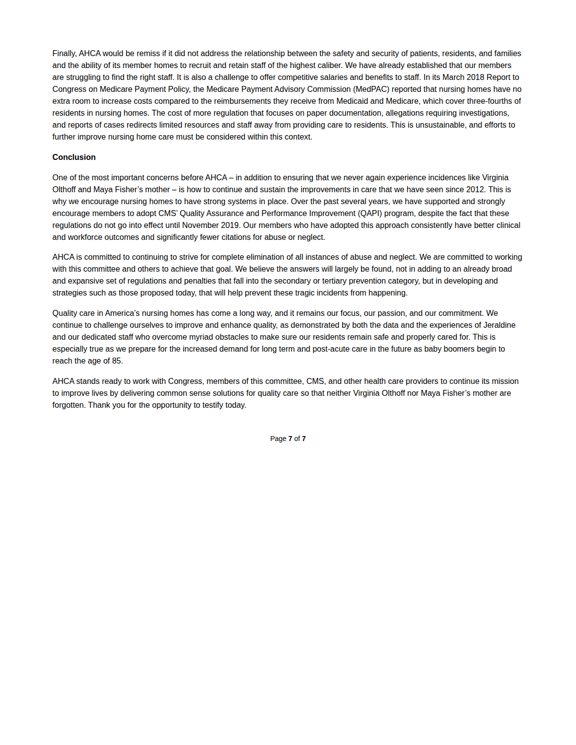Finally, AHCA would be remiss if it did not address the relationship between the safety and security of patients, residents, and families and the ability of its member homes to recruit and retain staff of the highest caliber. We have already established that our members are struggling to find the right staff. It is also a challenge to offer competitive salaries and benefits to staff. In its March 2018 Report to Congress on Medicare Payment Policy, the Medicare Payment Advisory Commission (MedPAC) reported that nursing homes have no extra room to increase costs compared to the reimbursements they receive from Medicaid and Medicare, which cover three-fourths of residents in nursing homes. The cost of more regulation that focuses on paper documentation, allegations requiring investigations, and reports of cases redirects limited resources and staff away from providing care to residents. This is unsustainable, and efforts to further improve nursing home care must be considered within this context.
Conclusion
One of the most important concerns before AHCA – in addition to ensuring that we never again experience incidences like Virginia Olthoff and Maya Fisher’s mother – is how to continue and sustain the improvements in care that we have seen since 2012. This is why we encourage nursing homes to have strong systems in place. Over the past several years, we have supported and strongly encourage members to adopt CMS’ Quality Assurance and Performance Improvement (QAPI) program, despite the fact that these regulations do not go into effect until November 2019. Our members who have adopted this approach consistently have better clinical and workforce outcomes and significantly fewer citations for abuse or neglect.
AHCA is committed to continuing to strive for complete elimination of all instances of abuse and neglect. We are committed to working with this committee and others to achieve that goal. We believe the answers will largely be found, not in adding to an already broad and expansive set of regulations and penalties that fall into the secondary or tertiary prevention category, but in developing and strategies such as those proposed today, that will help prevent these tragic incidents from happening.
Quality care in America’s nursing homes has come a long way, and it remains our focus, our passion, and our commitment. We continue to challenge ourselves to improve and enhance quality, as demonstrated by both the data and the experiences of Jeraldine and our dedicated staff who overcome myriad obstacles to make sure our residents remain safe and properly cared for. This is especially true as we prepare for the increased demand for long term and post-acute care in the future as baby boomers begin to reach the age of 85.
AHCA stands ready to work with Congress, members of this committee, CMS, and other health care providers to continue its mission to improve lives by delivering common sense solutions for quality care so that neither Virginia Olthoff nor Maya Fisher’s mother are forgotten. Thank you for the opportunity to testify today.
Page 7 of 7